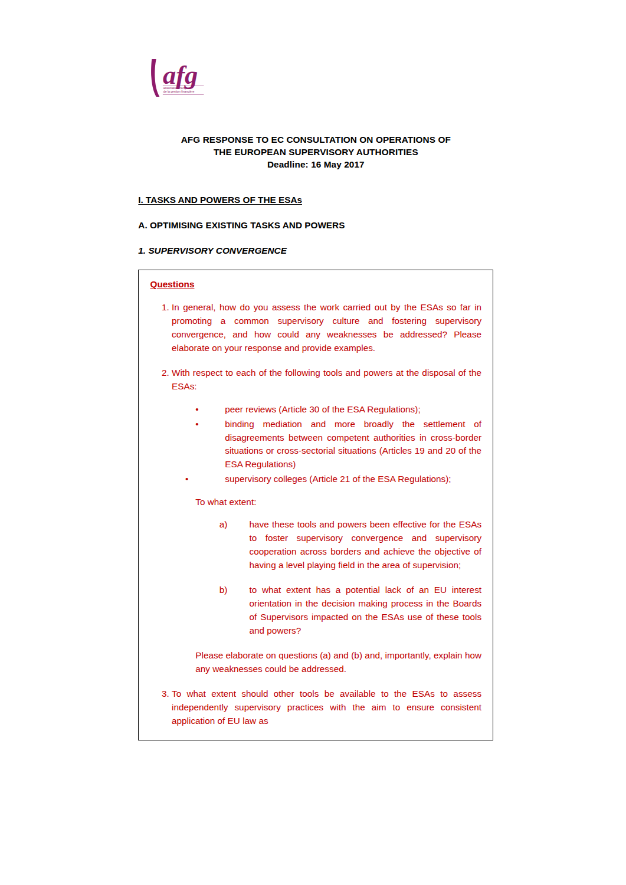afg association française de la gestion financière
AFG RESPONSE TO EC CONSULTATION ON OPERATIONS OF
THE EUROPEAN SUPERVISORY AUTHORITIES
Deadline: 16 May 2017
I. TASKS AND POWERS OF THE ESAs
A. OPTIMISING EXISTING TASKS AND POWERS
1. SUPERVISORY CONVERGENCE
Questions
In general, how do you assess the work carried out by the ESAs so far in promoting a common supervisory culture and fostering supervisory convergence, and how could any weaknesses be addressed? Please elaborate on your response and provide examples.
With respect to each of the following tools and powers at the disposal of the ESAs:
peer reviews (Article 30 of the ESA Regulations);
binding mediation and more broadly the settlement of disagreements between competent authorities in cross-border situations or cross-sectorial situations (Articles 19 and 20 of the ESA Regulations)
supervisory colleges (Article 21 of the ESA Regulations);
To what extent:
a) have these tools and powers been effective for the ESAs to foster supervisory convergence and supervisory cooperation across borders and achieve the objective of having a level playing field in the area of supervision;
b) to what extent has a potential lack of an EU interest orientation in the decision making process in the Boards of Supervisors impacted on the ESAs use of these tools and powers?
Please elaborate on questions (a) and (b) and, importantly, explain how any weaknesses could be addressed.
To what extent should other tools be available to the ESAs to assess independently supervisory practices with the aim to ensure consistent application of EU law as